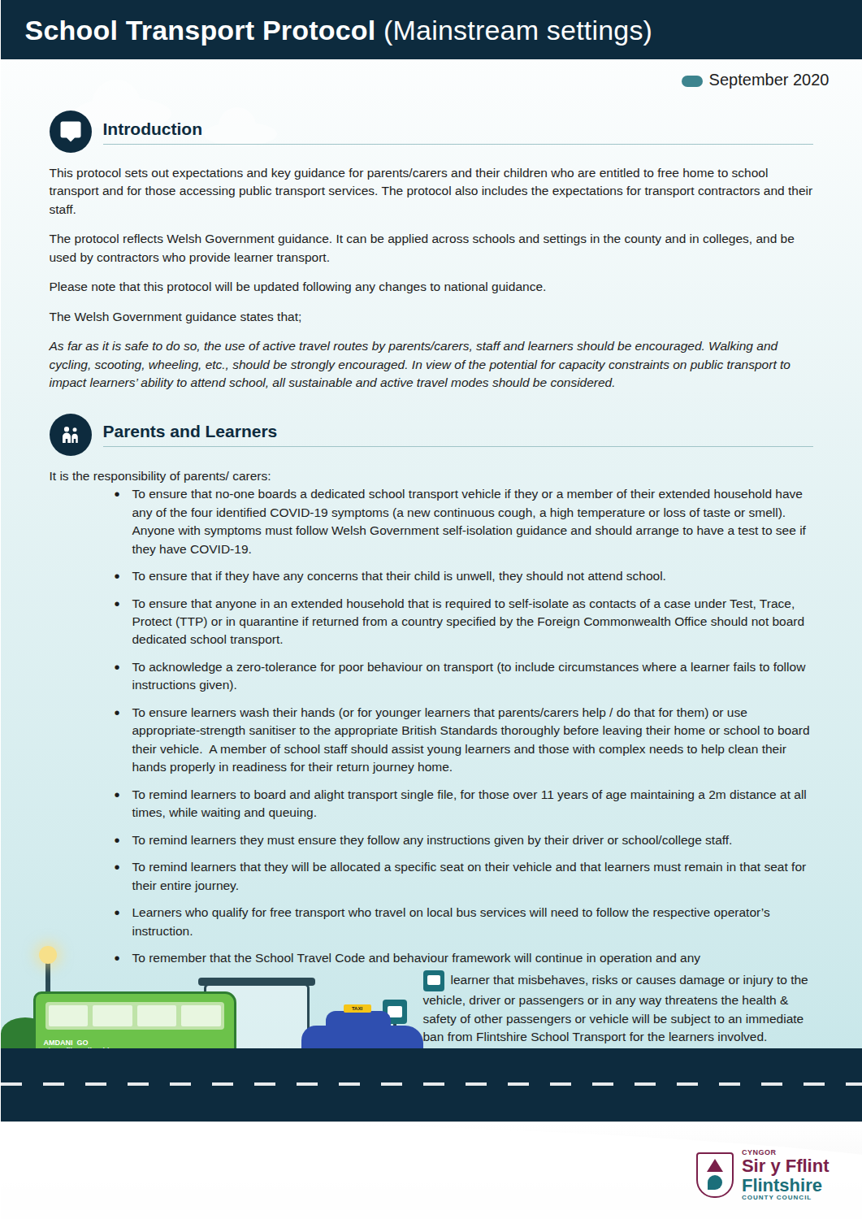School Transport Protocol (Mainstream settings)
September 2020
Introduction
This protocol sets out expectations and key guidance for parents/carers and their children who are entitled to free home to school transport and for those accessing public transport services. The protocol also includes the expectations for transport contractors and their staff.
The protocol reflects Welsh Government guidance. It can be applied across schools and settings in the county and in colleges, and be used by contractors who provide learner transport.
Please note that this protocol will be updated following any changes to national guidance.
The Welsh Government guidance states that;
As far as it is safe to do so, the use of active travel routes by parents/carers, staff and learners should be encouraged. Walking and cycling, scooting, wheeling, etc., should be strongly encouraged. In view of the potential for capacity constraints on public transport to impact learners’ ability to attend school, all sustainable and active travel modes should be considered.
Parents and Learners
It is the responsibility of parents/ carers:
To ensure that no-one boards a dedicated school transport vehicle if they or a member of their extended household have any of the four identified COVID-19 symptoms (a new continuous cough, a high temperature or loss of taste or smell). Anyone with symptoms must follow Welsh Government self-isolation guidance and should arrange to have a test to see if they have COVID-19.
To ensure that if they have any concerns that their child is unwell, they should not attend school.
To ensure that anyone in an extended household that is required to self-isolate as contacts of a case under Test, Trace, Protect (TTP) or in quarantine if returned from a country specified by the Foreign Commonwealth Office should not board dedicated school transport.
To acknowledge a zero-tolerance for poor behaviour on transport (to include circumstances where a learner fails to follow instructions given).
To ensure learners wash their hands (or for younger learners that parents/carers help / do that for them) or use appropriate-strength sanitiser to the appropriate British Standards thoroughly before leaving their home or school to board their vehicle. A member of school staff should assist young learners and those with complex needs to help clean their hands properly in readiness for their return journey home.
To remind learners to board and alight transport single file, for those over 11 years of age maintaining a 2m distance at all times, while waiting and queuing.
To remind learners they must ensure they follow any instructions given by their driver or school/college staff.
To remind learners that they will be allocated a specific seat on their vehicle and that learners must remain in that seat for their entire journey.
Learners who qualify for free transport who travel on local bus services will need to follow the respective operator’s instruction.
To remember that the School Travel Code and behaviour framework will continue in operation and any
learner that misbehaves, risks or causes damage or injury to the vehicle, driver or passengers or in any way threatens the health & safety of other passengers or vehicle will be subject to an immediate ban from Flintshire School Transport for the learners involved.
AMDANI GO
Sir y Fflint Flintshire
TAXI
CYNGOR
Sir y Fflint
Flintshire
COUNTY COUNCIL